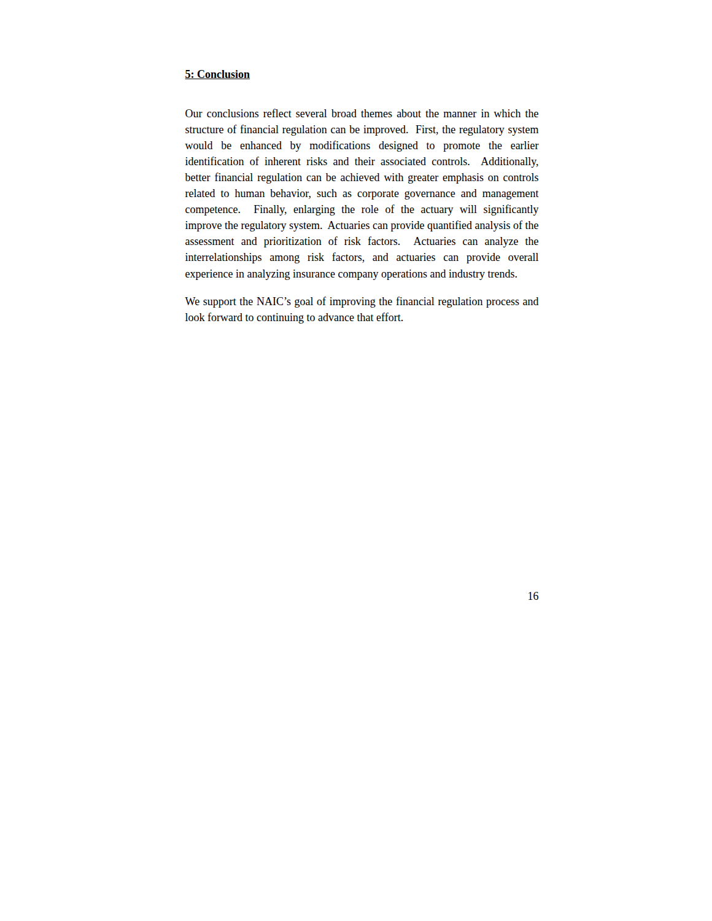5: Conclusion
Our conclusions reflect several broad themes about the manner in which the structure of financial regulation can be improved. First, the regulatory system would be enhanced by modifications designed to promote the earlier identification of inherent risks and their associated controls. Additionally, better financial regulation can be achieved with greater emphasis on controls related to human behavior, such as corporate governance and management competence. Finally, enlarging the role of the actuary will significantly improve the regulatory system. Actuaries can provide quantified analysis of the assessment and prioritization of risk factors. Actuaries can analyze the interrelationships among risk factors, and actuaries can provide overall experience in analyzing insurance company operations and industry trends.
We support the NAIC’s goal of improving the financial regulation process and look forward to continuing to advance that effort.
16